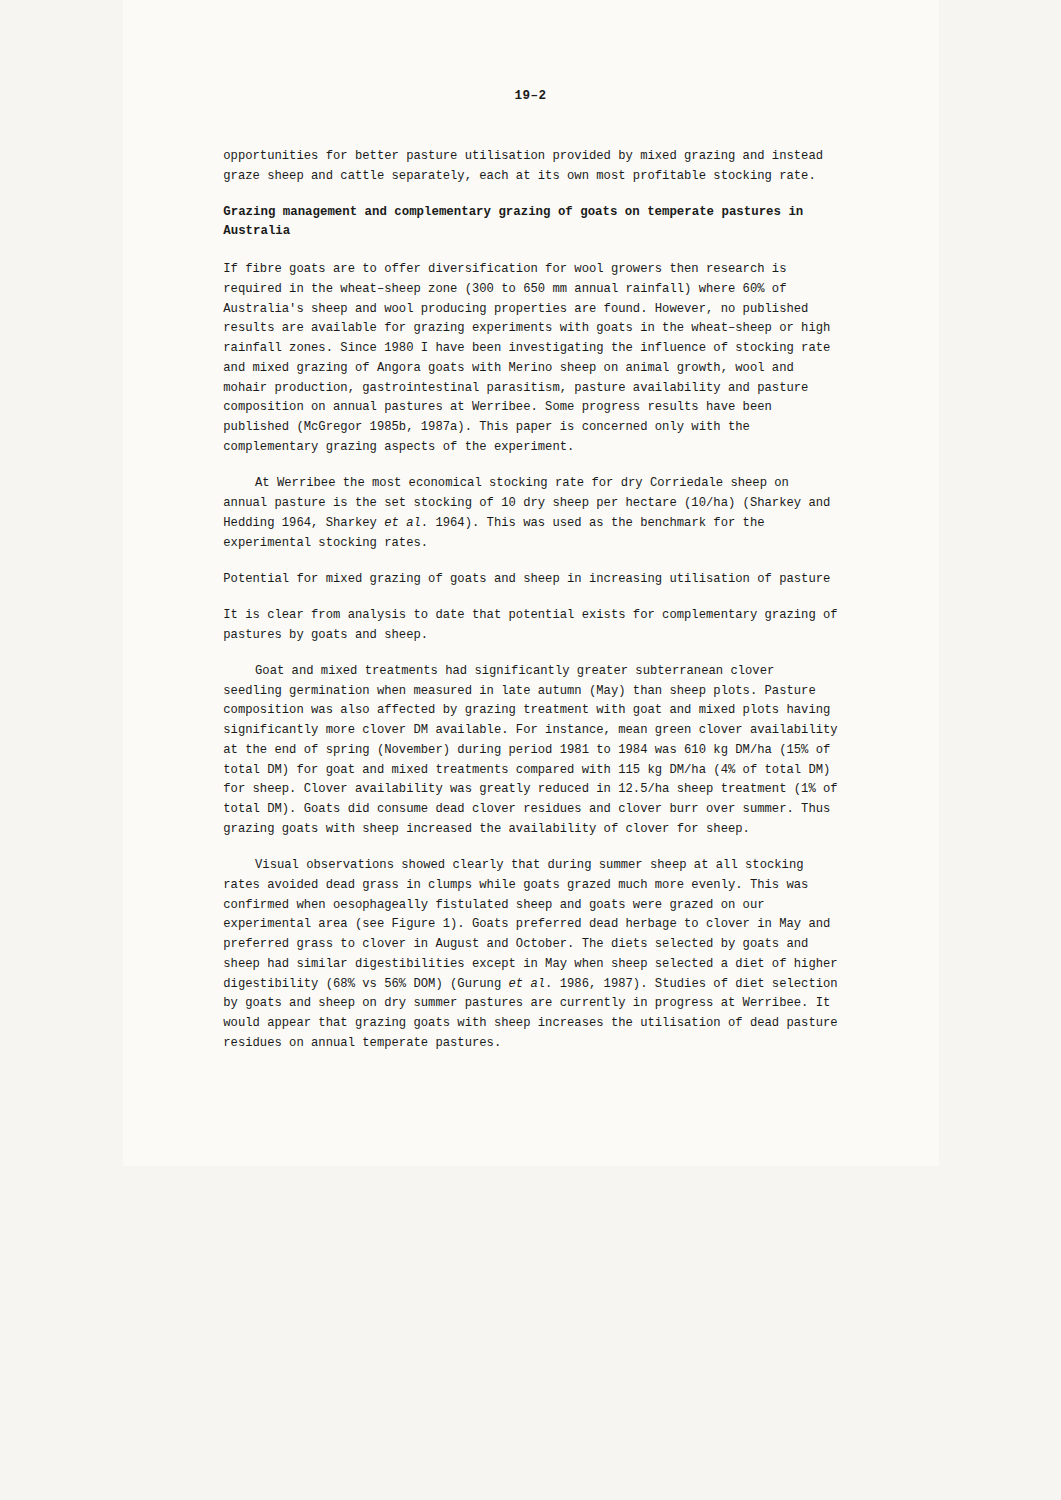19–2
opportunities for better pasture utilisation provided by mixed grazing and instead graze sheep and cattle separately, each at its own most profitable stocking rate.
Grazing management and complementary grazing of goats on temperate pastures in Australia
If fibre goats are to offer diversification for wool growers then research is required in the wheat–sheep zone (300 to 650 mm annual rainfall) where 60% of Australia's sheep and wool producing properties are found. However, no published results are available for grazing experiments with goats in the wheat–sheep or high rainfall zones. Since 1980 I have been investigating the influence of stocking rate and mixed grazing of Angora goats with Merino sheep on animal growth, wool and mohair production, gastrointestinal parasitism, pasture availability and pasture composition on annual pastures at Werribee. Some progress results have been published (McGregor 1985b, 1987a). This paper is concerned only with the complementary grazing aspects of the experiment.
At Werribee the most economical stocking rate for dry Corriedale sheep on annual pasture is the set stocking of 10 dry sheep per hectare (10/ha) (Sharkey and Hedding 1964, Sharkey et al. 1964). This was used as the benchmark for the experimental stocking rates.
Potential for mixed grazing of goats and sheep in increasing utilisation of pasture
It is clear from analysis to date that potential exists for complementary grazing of pastures by goats and sheep.
Goat and mixed treatments had significantly greater subterranean clover seedling germination when measured in late autumn (May) than sheep plots. Pasture composition was also affected by grazing treatment with goat and mixed plots having significantly more clover DM available. For instance, mean green clover availability at the end of spring (November) during period 1981 to 1984 was 610 kg DM/ha (15% of total DM) for goat and mixed treatments compared with 115 kg DM/ha (4% of total DM) for sheep. Clover availability was greatly reduced in 12.5/ha sheep treatment (1% of total DM). Goats did consume dead clover residues and clover burr over summer. Thus grazing goats with sheep increased the availability of clover for sheep.
Visual observations showed clearly that during summer sheep at all stocking rates avoided dead grass in clumps while goats grazed much more evenly. This was confirmed when oesophageally fistulated sheep and goats were grazed on our experimental area (see Figure 1). Goats preferred dead herbage to clover in May and preferred grass to clover in August and October. The diets selected by goats and sheep had similar digestibilities except in May when sheep selected a diet of higher digestibility (68% vs 56% DOM) (Gurung et al. 1986, 1987). Studies of diet selection by goats and sheep on dry summer pastures are currently in progress at Werribee. It would appear that grazing goats with sheep increases the utilisation of dead pasture residues on annual temperate pastures.